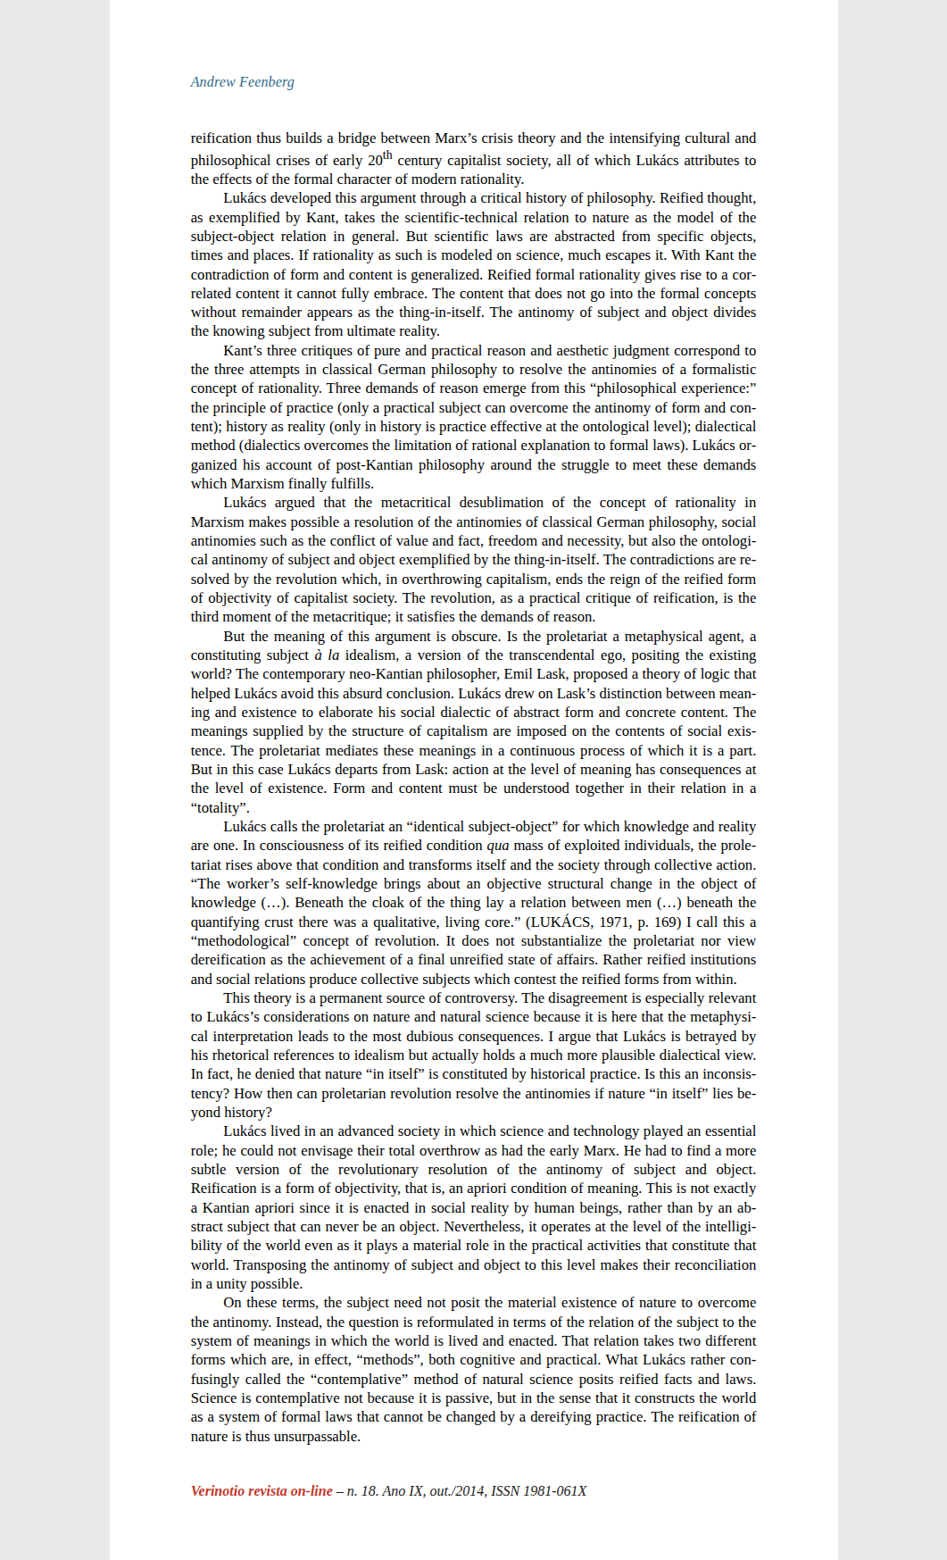Andrew Feenberg
reification thus builds a bridge between Marx’s crisis theory and the intensifying cultural and philosophical crises of early 20th century capitalist society, all of which Lukács attributes to the effects of the formal character of modern rationality.
Lukács developed this argument through a critical history of philosophy. Reified thought, as exemplified by Kant, takes the scientific-technical relation to nature as the model of the subject-object relation in general. But scientific laws are abstracted from specific objects, times and places. If rationality as such is modeled on science, much escapes it. With Kant the contradiction of form and content is generalized. Reified formal rationality gives rise to a correlated content it cannot fully embrace. The content that does not go into the formal concepts without remainder appears as the thing-in-itself. The antinomy of subject and object divides the knowing subject from ultimate reality.
Kant’s three critiques of pure and practical reason and aesthetic judgment correspond to the three attempts in classical German philosophy to resolve the antinomies of a formalistic concept of rationality. Three demands of reason emerge from this “philosophical experience:” the principle of practice (only a practical subject can overcome the antinomy of form and content); history as reality (only in history is practice effective at the ontological level); dialectical method (dialectics overcomes the limitation of rational explanation to formal laws). Lukács organized his account of post-Kantian philosophy around the struggle to meet these demands which Marxism finally fulfills.
Lukács argued that the metacritical desublimation of the concept of rationality in Marxism makes possible a resolution of the antinomies of classical German philosophy, social antinomies such as the conflict of value and fact, freedom and necessity, but also the ontological antinomy of subject and object exemplified by the thing-in-itself. The contradictions are resolved by the revolution which, in overthrowing capitalism, ends the reign of the reified form of objectivity of capitalist society. The revolution, as a practical critique of reification, is the third moment of the metacritique; it satisfies the demands of reason.
But the meaning of this argument is obscure. Is the proletariat a metaphysical agent, a constituting subject à la idealism, a version of the transcendental ego, positing the existing world? The contemporary neo-Kantian philosopher, Emil Lask, proposed a theory of logic that helped Lukács avoid this absurd conclusion. Lukács drew on Lask’s distinction between meaning and existence to elaborate his social dialectic of abstract form and concrete content. The meanings supplied by the structure of capitalism are imposed on the contents of social existence. The proletariat mediates these meanings in a continuous process of which it is a part. But in this case Lukács departs from Lask: action at the level of meaning has consequences at the level of existence. Form and content must be understood together in their relation in a “totality”.
Lukács calls the proletariat an “identical subject-object” for which knowledge and reality are one. In consciousness of its reified condition qua mass of exploited individuals, the proletariat rises above that condition and transforms itself and the society through collective action. “The worker’s self-knowledge brings about an objective structural change in the object of knowledge (…). Beneath the cloak of the thing lay a relation between men (…) beneath the quantifying crust there was a qualitative, living core.” (LUKÁCS, 1971, p. 169) I call this a “methodological” concept of revolution. It does not substantialize the proletariat nor view dereification as the achievement of a final unreified state of affairs. Rather reified institutions and social relations produce collective subjects which contest the reified forms from within.
This theory is a permanent source of controversy. The disagreement is especially relevant to Lukács’s considerations on nature and natural science because it is here that the metaphysical interpretation leads to the most dubious consequences. I argue that Lukács is betrayed by his rhetorical references to idealism but actually holds a much more plausible dialectical view. In fact, he denied that nature “in itself” is constituted by historical practice. Is this an inconsistency? How then can proletarian revolution resolve the antinomies if nature “in itself” lies beyond history?
Lukács lived in an advanced society in which science and technology played an essential role; he could not envisage their total overthrow as had the early Marx. He had to find a more subtle version of the revolutionary resolution of the antinomy of subject and object. Reification is a form of objectivity, that is, an apriori condition of meaning. This is not exactly a Kantian apriori since it is enacted in social reality by human beings, rather than by an abstract subject that can never be an object. Nevertheless, it operates at the level of the intelligibility of the world even as it plays a material role in the practical activities that constitute that world. Transposing the antinomy of subject and object to this level makes their reconciliation in a unity possible.
On these terms, the subject need not posit the material existence of nature to overcome the antinomy. Instead, the question is reformulated in terms of the relation of the subject to the system of meanings in which the world is lived and enacted. That relation takes two different forms which are, in effect, “methods”, both cognitive and practical. What Lukács rather confusingly called the “contemplative” method of natural science posits reified facts and laws. Science is contemplative not because it is passive, but in the sense that it constructs the world as a system of formal laws that cannot be changed by a dereifying practice. The reification of nature is thus unsurpassable.
Verinotio revista on-line – n. 18. Ano IX, out./2014, ISSN 1981-061X